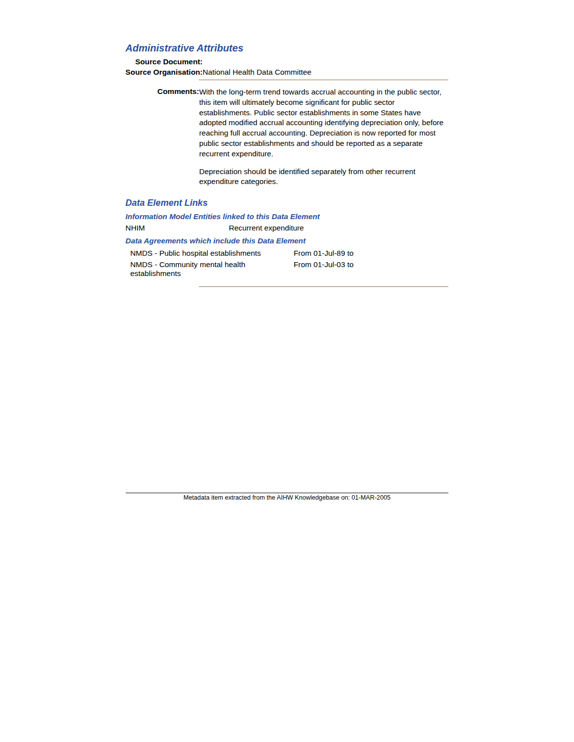Administrative Attributes
| Source Document: | |
| Source Organisation: | National Health Data Committee |
| Comments: | With the long-term trend towards accrual accounting in the public sector, this item will ultimately become significant for public sector establishments. Public sector establishments in some States have adopted modified accrual accounting identifying depreciation only, before reaching full accrual accounting. Depreciation is now reported for most public sector establishments and should be reported as a separate recurrent expenditure. Depreciation should be identified separately from other recurrent expenditure categories. |
Data Element Links
Information Model Entities linked to this Data Element
| NHIM | Recurrent expenditure | |
Data Agreements which include this Data Element
| NMDS - Public hospital establishments | From 01-Jul-89 to |
| NMDS - Community mental health establishments | From 01-Jul-03 to |
Metadata item extracted from the AIHW Knowledgebase on: 01-MAR-2005